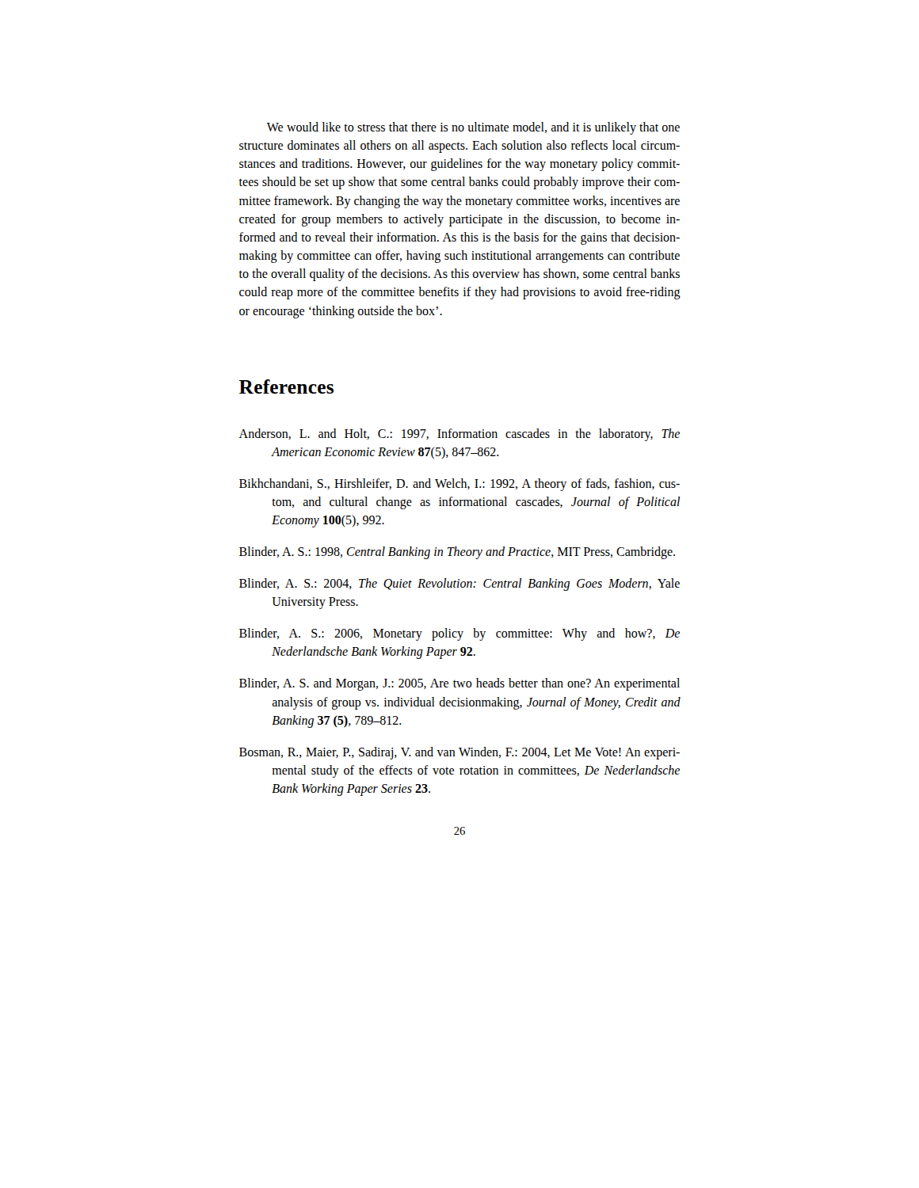We would like to stress that there is no ultimate model, and it is unlikely that one structure dominates all others on all aspects. Each solution also reflects local circumstances and traditions. However, our guidelines for the way monetary policy committees should be set up show that some central banks could probably improve their committee framework. By changing the way the monetary committee works, incentives are created for group members to actively participate in the discussion, to become informed and to reveal their information. As this is the basis for the gains that decision-making by committee can offer, having such institutional arrangements can contribute to the overall quality of the decisions. As this overview has shown, some central banks could reap more of the committee benefits if they had provisions to avoid free-riding or encourage ‘thinking outside the box’.
References
Anderson, L. and Holt, C.: 1997, Information cascades in the laboratory, The American Economic Review 87(5), 847–862.
Bikhchandani, S., Hirshleifer, D. and Welch, I.: 1992, A theory of fads, fashion, custom, and cultural change as informational cascades, Journal of Political Economy 100(5), 992.
Blinder, A. S.: 1998, Central Banking in Theory and Practice, MIT Press, Cambridge.
Blinder, A. S.: 2004, The Quiet Revolution: Central Banking Goes Modern, Yale University Press.
Blinder, A. S.: 2006, Monetary policy by committee: Why and how?, De Nederlandsche Bank Working Paper 92.
Blinder, A. S. and Morgan, J.: 2005, Are two heads better than one? An experimental analysis of group vs. individual decisionmaking, Journal of Money, Credit and Banking 37 (5), 789–812.
Bosman, R., Maier, P., Sadiraj, V. and van Winden, F.: 2004, Let Me Vote! An experimental study of the effects of vote rotation in committees, De Nederlandsche Bank Working Paper Series 23.
26